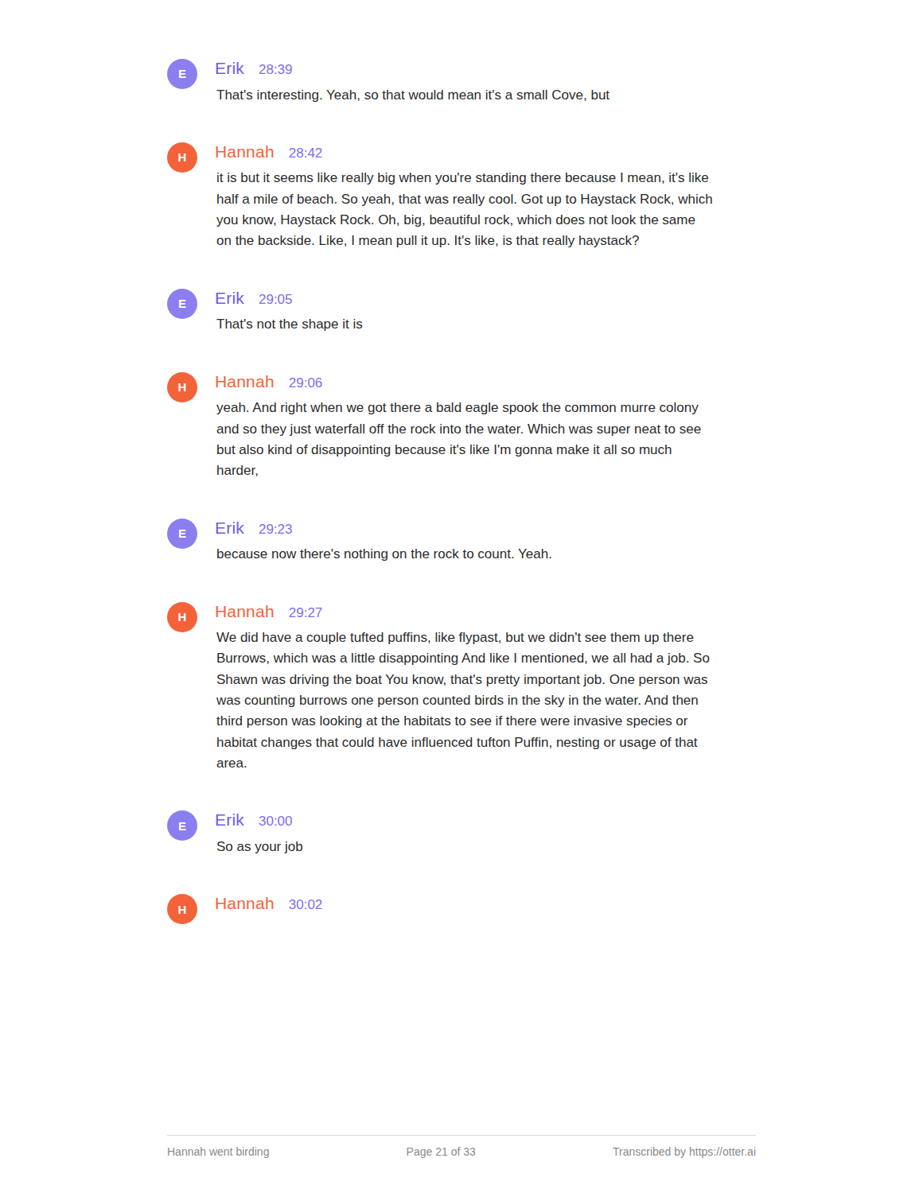E
Erik 28:39
That's interesting. Yeah, so that would mean it's a small Cove, but
H
Hannah 28:42
it is but it seems like really big when you're standing there because I mean, it's like half a mile of beach. So yeah, that was really cool. Got up to Haystack Rock, which you know, Haystack Rock. Oh, big, beautiful rock, which does not look the same on the backside. Like, I mean pull it up. It's like, is that really haystack?
E
Erik 29:05
That's not the shape it is
H
Hannah 29:06
yeah. And right when we got there a bald eagle spook the common murre colony and so they just waterfall off the rock into the water. Which was super neat to see but also kind of disappointing because it's like I'm gonna make it all so much harder,
E
Erik 29:23
because now there's nothing on the rock to count. Yeah.
H
Hannah 29:27
We did have a couple tufted puffins, like flypast, but we didn't see them up there Burrows, which was a little disappointing And like I mentioned, we all had a job. So Shawn was driving the boat You know, that's pretty important job. One person was was counting burrows one person counted birds in the sky in the water. And then third person was looking at the habitats to see if there were invasive species or habitat changes that could have influenced tufton Puffin, nesting or usage of that area.
E
Erik 30:00
So as your job
H
Hannah 30:02
Hannah went birding
Page 21 of 33
Transcribed by https://otter.ai